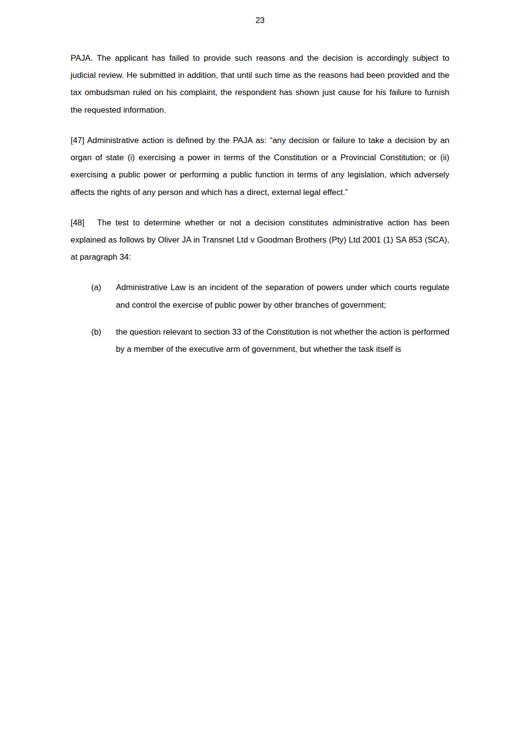23
PAJA. The applicant has failed to provide such reasons and the decision is accordingly subject to judicial review. He submitted in addition, that until such time as the reasons had been provided and the tax ombudsman ruled on his complaint, the respondent has shown just cause for his failure to furnish the requested information.
[47] Administrative action is defined by the PAJA as: “any decision or failure to take a decision by an organ of state (i) exercising a power in terms of the Constitution or a Provincial Constitution; or (ii) exercising a public power or performing a public function in terms of any legislation, which adversely affects the rights of any person and which has a direct, external legal effect.”
[48] The test to determine whether or not a decision constitutes administrative action has been explained as follows by Oliver JA in Transnet Ltd v Goodman Brothers (Pty) Ltd 2001 (1) SA 853 (SCA), at paragraph 34:
(a) Administrative Law is an incident of the separation of powers under which courts regulate and control the exercise of public power by other branches of government;
(b) the question relevant to section 33 of the Constitution is not whether the action is performed by a member of the executive arm of government, but whether the task itself is